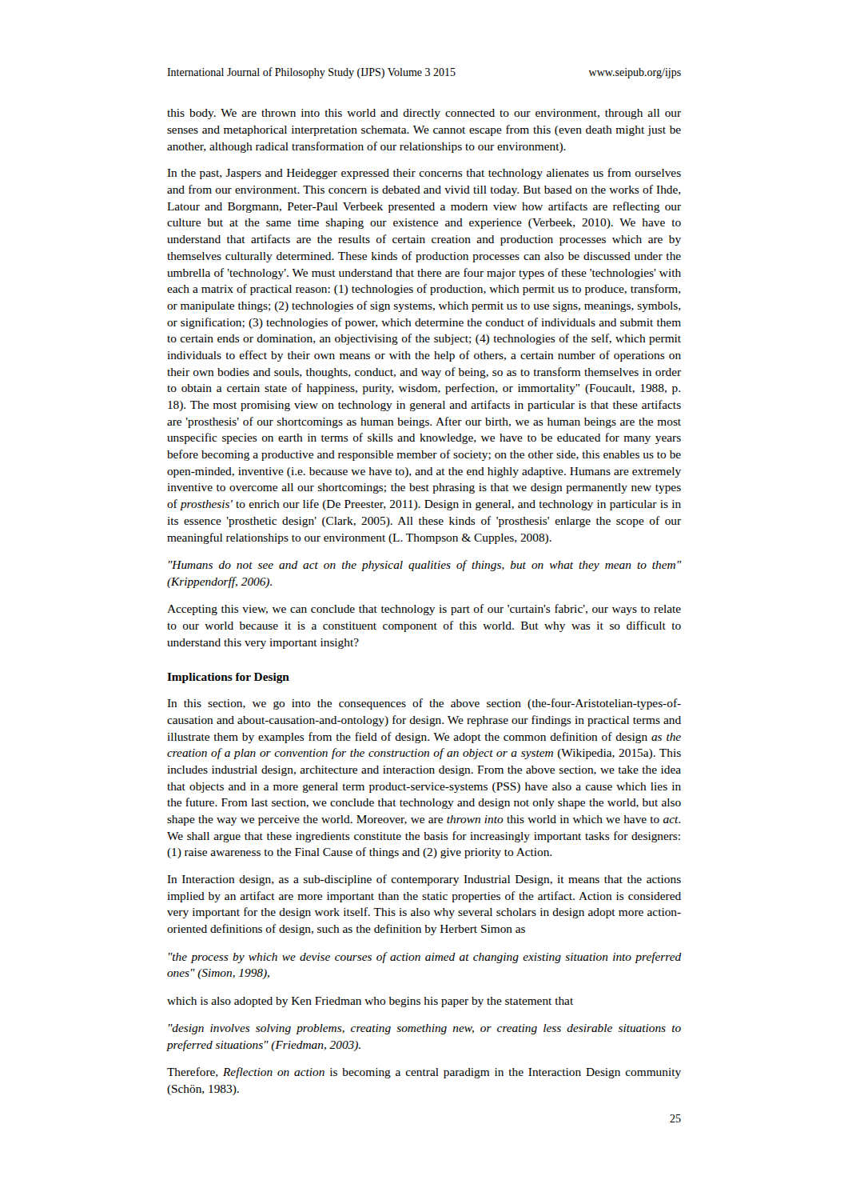International Journal of Philosophy Study (IJPS) Volume 3 2015 www.seipub.org/ijps
this body. We are thrown into this world and directly connected to our environment, through all our senses and metaphorical interpretation schemata. We cannot escape from this (even death might just be another, although radical transformation of our relationships to our environment).
In the past, Jaspers and Heidegger expressed their concerns that technology alienates us from ourselves and from our environment. This concern is debated and vivid till today. But based on the works of Ihde, Latour and Borgmann, Peter-Paul Verbeek presented a modern view how artifacts are reflecting our culture but at the same time shaping our existence and experience (Verbeek, 2010). We have to understand that artifacts are the results of certain creation and production processes which are by themselves culturally determined. These kinds of production processes can also be discussed under the umbrella of 'technology'. We must understand that there are four major types of these 'technologies' with each a matrix of practical reason: (1) technologies of production, which permit us to produce, transform, or manipulate things; (2) technologies of sign systems, which permit us to use signs, meanings, symbols, or signification; (3) technologies of power, which determine the conduct of individuals and submit them to certain ends or domination, an objectivising of the subject; (4) technologies of the self, which permit individuals to effect by their own means or with the help of others, a certain number of operations on their own bodies and souls, thoughts, conduct, and way of being, so as to transform themselves in order to obtain a certain state of happiness, purity, wisdom, perfection, or immortality" (Foucault, 1988, p. 18). The most promising view on technology in general and artifacts in particular is that these artifacts are 'prosthesis' of our shortcomings as human beings. After our birth, we as human beings are the most unspecific species on earth in terms of skills and knowledge, we have to be educated for many years before becoming a productive and responsible member of society; on the other side, this enables us to be open-minded, inventive (i.e. because we have to), and at the end highly adaptive. Humans are extremely inventive to overcome all our shortcomings; the best phrasing is that we design permanently new types of prosthesis' to enrich our life (De Preester, 2011). Design in general, and technology in particular is in its essence 'prosthetic design' (Clark, 2005). All these kinds of 'prosthesis' enlarge the scope of our meaningful relationships to our environment (L. Thompson & Cupples, 2008).
"Humans do not see and act on the physical qualities of things, but on what they mean to them" (Krippendorff, 2006).
Accepting this view, we can conclude that technology is part of our 'curtain's fabric', our ways to relate to our world because it is a constituent component of this world. But why was it so difficult to understand this very important insight?
Implications for Design
In this section, we go into the consequences of the above section (the-four-Aristotelian-types-of-causation and about-causation-and-ontology) for design. We rephrase our findings in practical terms and illustrate them by examples from the field of design. We adopt the common definition of design as the creation of a plan or convention for the construction of an object or a system (Wikipedia, 2015a). This includes industrial design, architecture and interaction design. From the above section, we take the idea that objects and in a more general term product-service-systems (PSS) have also a cause which lies in the future. From last section, we conclude that technology and design not only shape the world, but also shape the way we perceive the world. Moreover, we are thrown into this world in which we have to act. We shall argue that these ingredients constitute the basis for increasingly important tasks for designers: (1) raise awareness to the Final Cause of things and (2) give priority to Action.
In Interaction design, as a sub-discipline of contemporary Industrial Design, it means that the actions implied by an artifact are more important than the static properties of the artifact. Action is considered very important for the design work itself. This is also why several scholars in design adopt more action-oriented definitions of design, such as the definition by Herbert Simon as
"the process by which we devise courses of action aimed at changing existing situation into preferred ones" (Simon, 1998),
which is also adopted by Ken Friedman who begins his paper by the statement that
"design involves solving problems, creating something new, or creating less desirable situations to preferred situations" (Friedman, 2003).
Therefore, Reflection on action is becoming a central paradigm in the Interaction Design community (Schön, 1983).
25